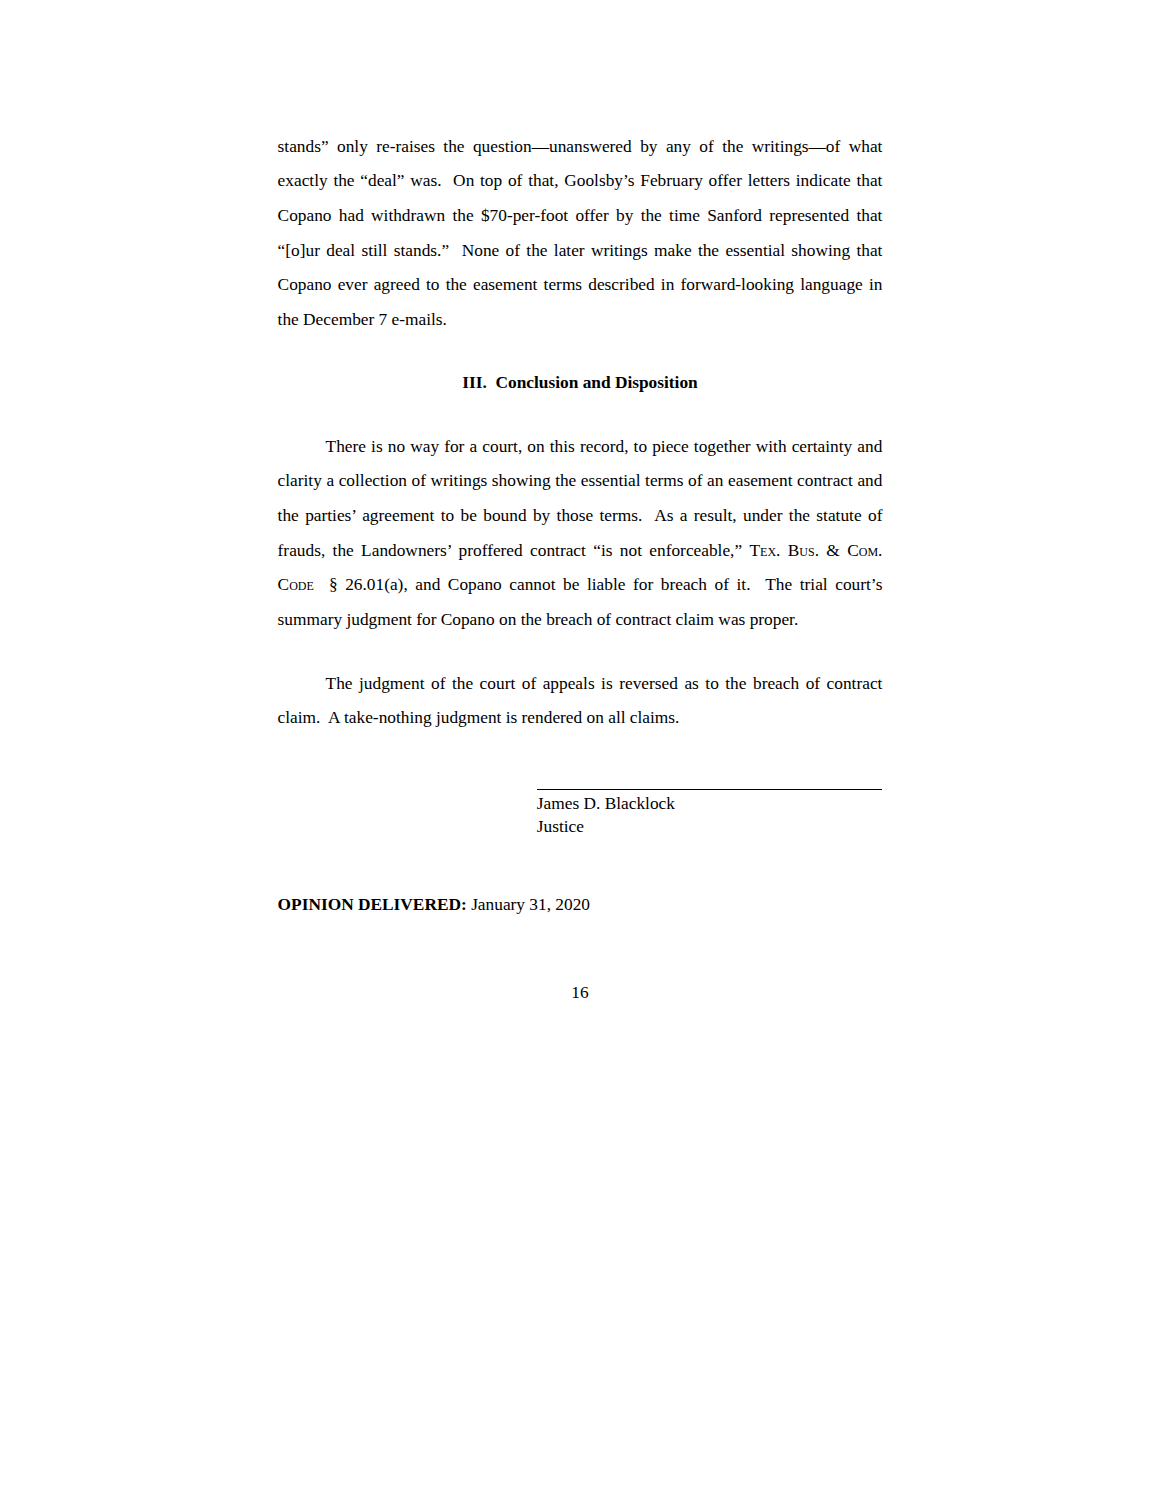stands” only re-raises the question—unanswered by any of the writings—of what exactly the “deal” was. On top of that, Goolsby’s February offer letters indicate that Copano had withdrawn the $70-per-foot offer by the time Sanford represented that “[o]ur deal still stands.” None of the later writings make the essential showing that Copano ever agreed to the easement terms described in forward-looking language in the December 7 e-mails.
III. Conclusion and Disposition
There is no way for a court, on this record, to piece together with certainty and clarity a collection of writings showing the essential terms of an easement contract and the parties’ agreement to be bound by those terms. As a result, under the statute of frauds, the Landowners’ proffered contract “is not enforceable,” Tex. Bus. & Com. Code § 26.01(a), and Copano cannot be liable for breach of it. The trial court’s summary judgment for Copano on the breach of contract claim was proper.
The judgment of the court of appeals is reversed as to the breach of contract claim. A take-nothing judgment is rendered on all claims.
James D. Blacklock
Justice
OPINION DELIVERED: January 31, 2020
16